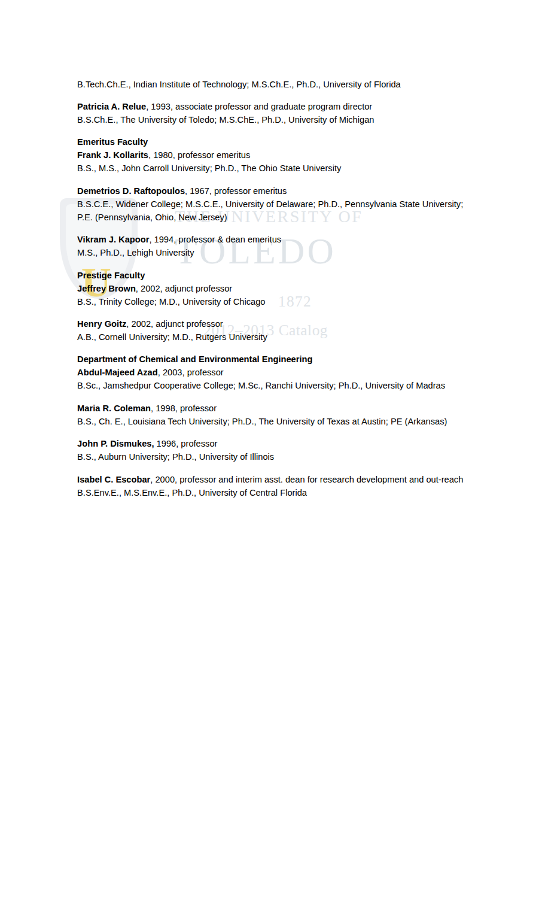U
THE UNIVERSITY OF
TOLEDO
1872
2012–2013 Catalog
B.Tech.Ch.E., Indian Institute of Technology; M.S.Ch.E., Ph.D., University of Florida
Patricia A. Relue, 1993, associate professor and graduate program director B.S.Ch.E., The University of Toledo; M.S.ChE., Ph.D., University of Michigan
Emeritus Faculty Frank J. Kollarits, 1980, professor emeritus B.S., M.S., John Carroll University; Ph.D., The Ohio State University
Demetrios D. Raftopoulos, 1967, professor emeritus B.S.C.E., Widener College; M.S.C.E., University of Delaware; Ph.D., Pennsylvania State University; P.E. (Pennsylvania, Ohio, New Jersey)
Vikram J. Kapoor, 1994, professor & dean emeritus M.S., Ph.D., Lehigh University
Prestige Faculty Jeffrey Brown, 2002, adjunct professor B.S., Trinity College; M.D., University of Chicago
Henry Goitz, 2002, adjunct professor A.B., Cornell University; M.D., Rutgers University
Department of Chemical and Environmental Engineering Abdul-Majeed Azad, 2003, professor B.Sc., Jamshedpur Cooperative College; M.Sc., Ranchi University; Ph.D., University of Madras
Maria R. Coleman, 1998, professor B.S., Ch. E., Louisiana Tech University; Ph.D., The University of Texas at Austin; PE (Arkansas)
John P. Dismukes, 1996, professor B.S., Auburn University; Ph.D., University of Illinois
Isabel C. Escobar, 2000, professor and interim asst. dean for research development and out-reach B.S.Env.E., M.S.Env.E., Ph.D., University of Central Florida